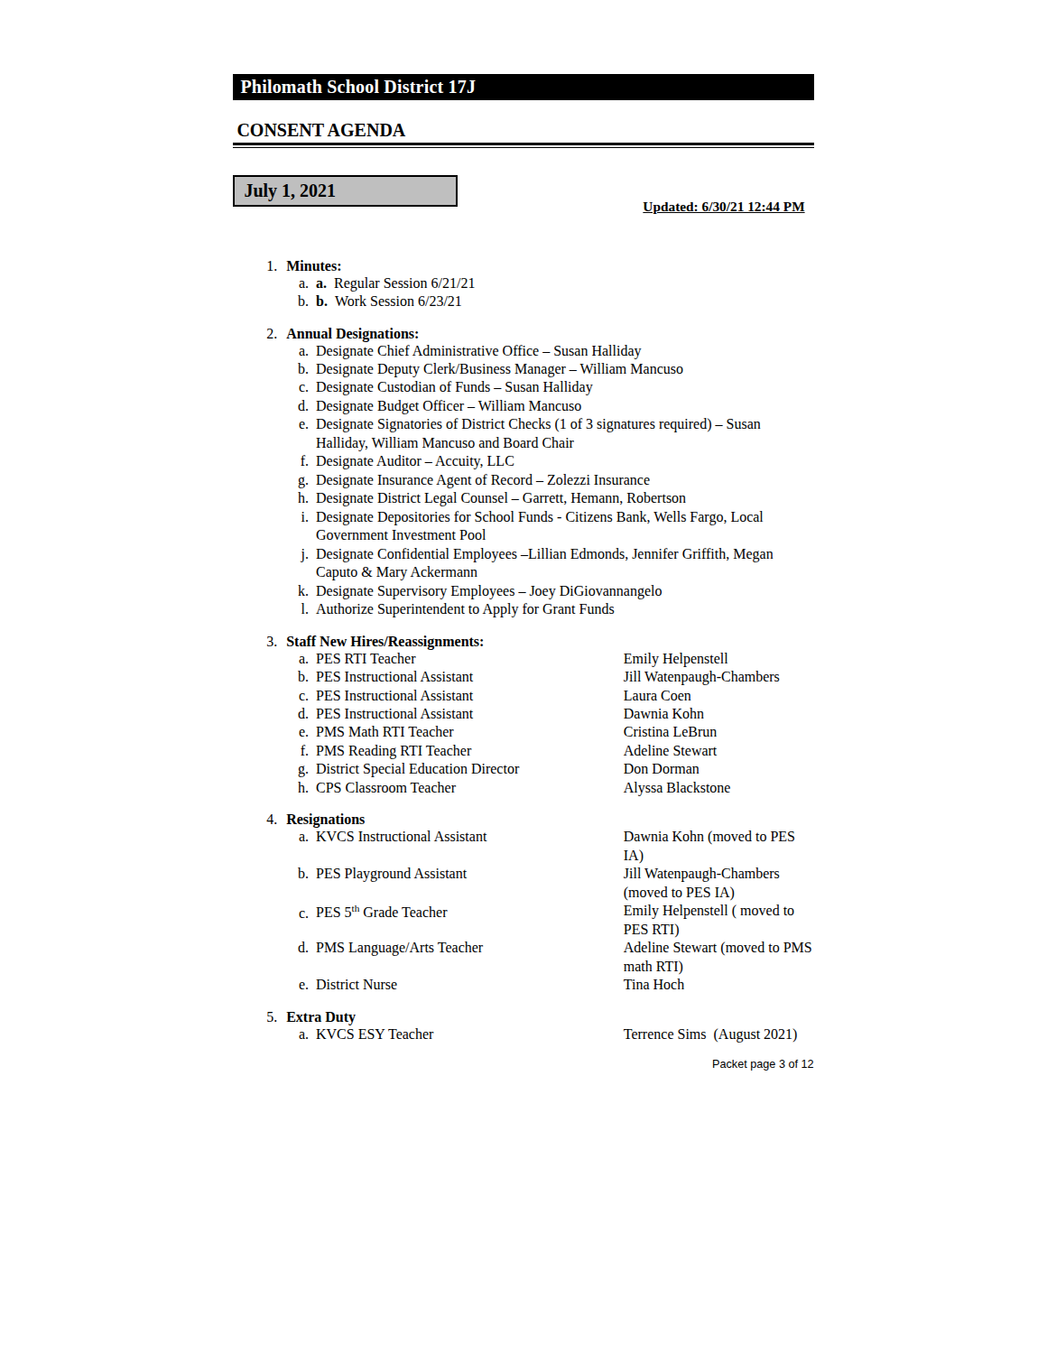Philomath School District 17J
CONSENT AGENDA
July 1, 2021
Updated: 6/30/21 12:44 PM
Minutes:
a. Regular Session 6/21/21
b. Work Session 6/23/21
Annual Designations:
Designate Chief Administrative Office – Susan Halliday
Designate Deputy Clerk/Business Manager – William Mancuso
Designate Custodian of Funds – Susan Halliday
Designate Budget Officer – William Mancuso
Designate Signatories of District Checks (1 of 3 signatures required) – Susan Halliday, William Mancuso and Board Chair
Designate Auditor – Accuity, LLC
Designate Insurance Agent of Record – Zolezzi Insurance
Designate District Legal Counsel – Garrett, Hemann, Robertson
Designate Depositories for School Funds - Citizens Bank, Wells Fargo, Local Government Investment Pool
Designate Confidential Employees –Lillian Edmonds, Jennifer Griffith, Megan Caputo & Mary Ackermann
Designate Supervisory Employees – Joey DiGiovannangelo
Authorize Superintendent to Apply for Grant Funds
Staff New Hires/Reassignments:
PES RTI Teacher
Emily Helpenstell
PES Instructional Assistant
Jill Watenpaugh-Chambers
PES Instructional Assistant
Laura Coen
PES Instructional Assistant
Dawnia Kohn
PMS Math RTI Teacher
Cristina LeBrun
PMS Reading RTI Teacher
Adeline Stewart
District Special Education Director
Don Dorman
CPS Classroom Teacher
Alyssa Blackstone
Resignations
KVCS Instructional Assistant
Dawnia Kohn (moved to PES IA)
PES Playground Assistant
Jill Watenpaugh-Chambers (moved to PES IA)
PES 5th Grade Teacher
Emily Helpenstell ( moved to PES RTI)
PMS Language/Arts Teacher
Adeline Stewart (moved to PMS math RTI)
District Nurse
Tina Hoch
Extra Duty
KVCS ESY Teacher
Terrence Sims (August 2021)
Packet page 3 of 12